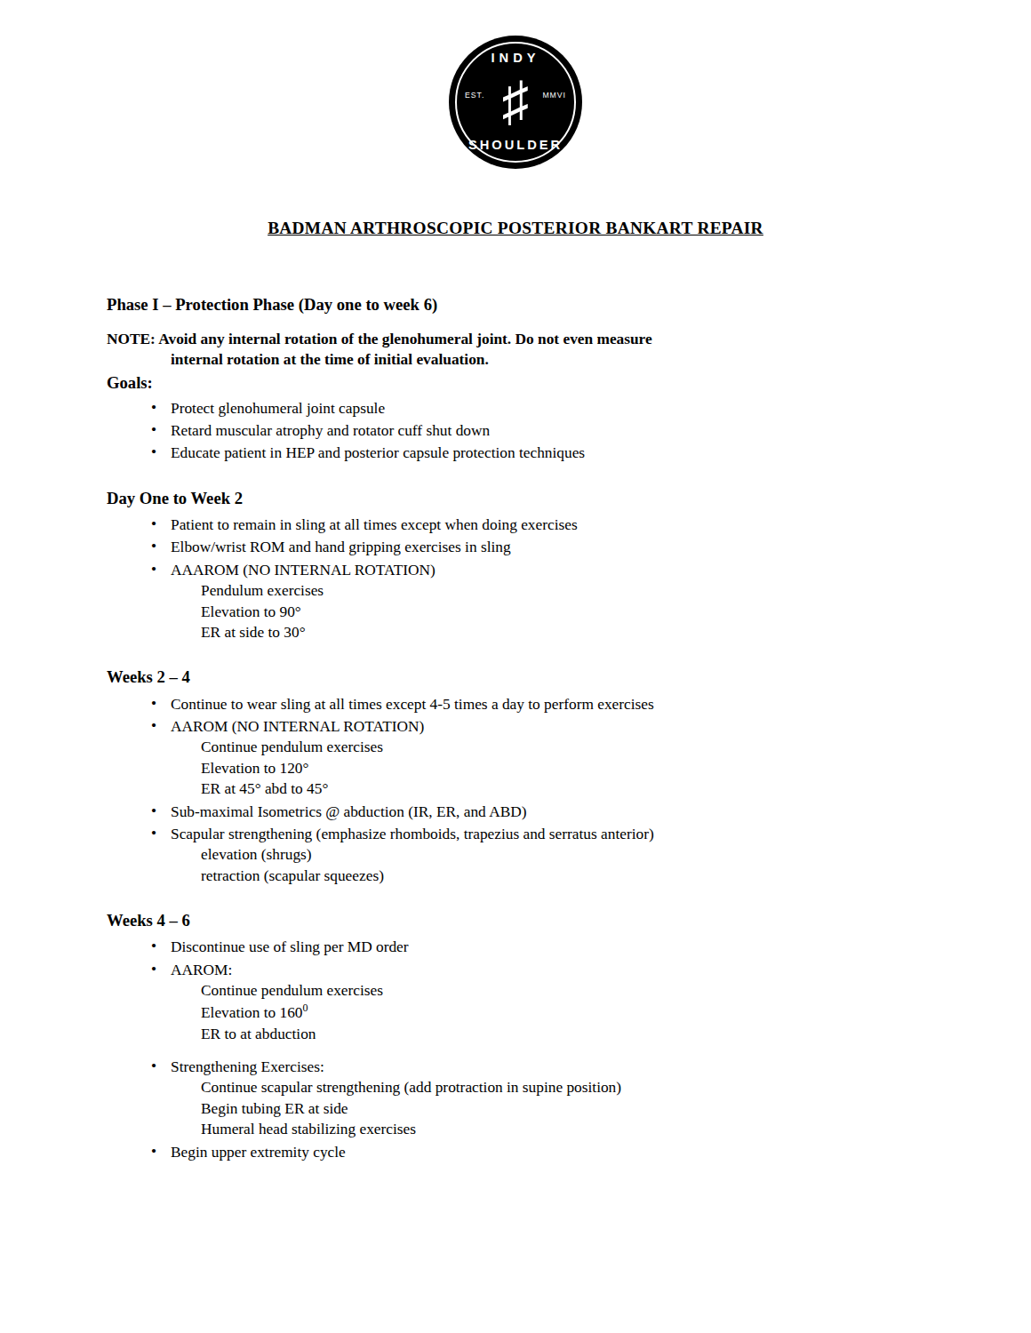INDY
EST.
MMVI
♯
SHOULDER
BADMAN ARTHROSCOPIC POSTERIOR BANKART REPAIR
Phase I – Protection Phase (Day one to week 6)
NOTE: Avoid any internal rotation of the glenohumeral joint. Do not even measure internal rotation at the time of initial evaluation.
Goals:
Protect glenohumeral joint capsule
Retard muscular atrophy and rotator cuff shut down
Educate patient in HEP and posterior capsule protection techniques
Day One to Week 2
Patient to remain in sling at all times except when doing exercises
Elbow/wrist ROM and hand gripping exercises in sling
AAAROM (NO INTERNAL ROTATION) Pendulum exercises Elevation to 90° ER at side to 30°
Weeks 2 – 4
Continue to wear sling at all times except 4-5 times a day to perform exercises
AAROM (NO INTERNAL ROTATION) Continue pendulum exercises Elevation to 120° ER at 45° abd to 45°
Sub-maximal Isometrics @ abduction (IR, ER, and ABD)
Scapular strengthening (emphasize rhomboids, trapezius and serratus anterior) elevation (shrugs) retraction (scapular squeezes)
Weeks 4 – 6
Discontinue use of sling per MD order
AAROM: Continue pendulum exercises Elevation to 1600 ER to at abduction
Strengthening Exercises: Continue scapular strengthening (add protraction in supine position) Begin tubing ER at side Humeral head stabilizing exercises
Begin upper extremity cycle